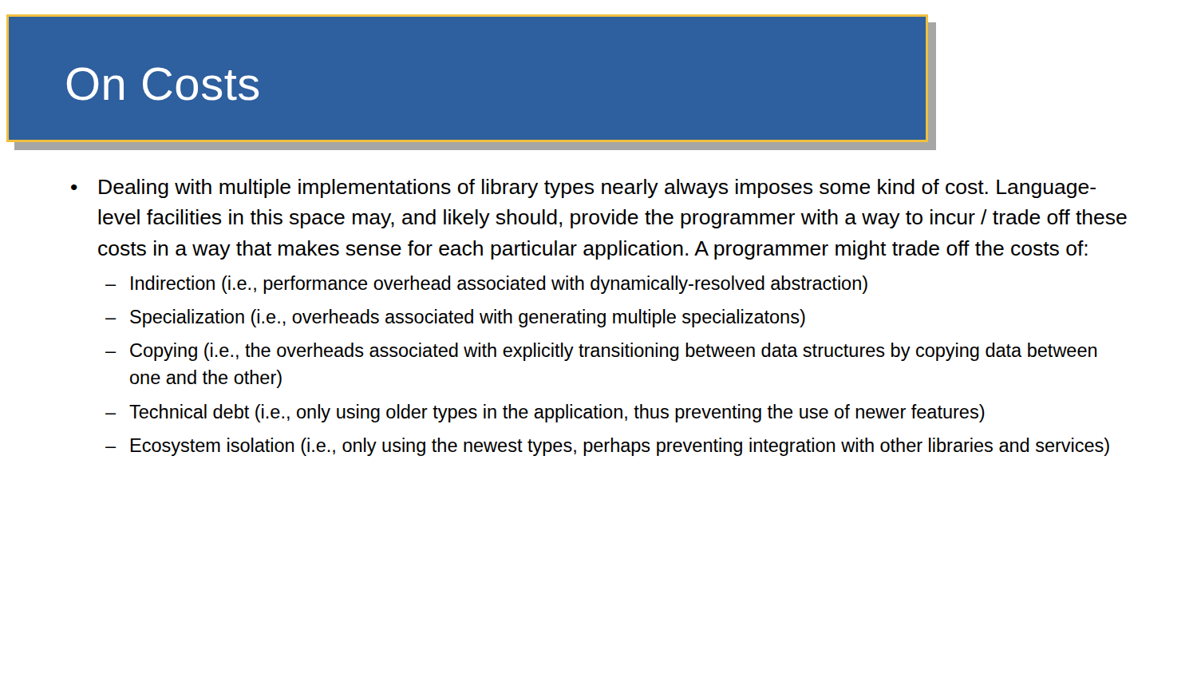On Costs
Dealing with multiple implementations of library types nearly always imposes some kind of cost. Language-level facilities in this space may, and likely should, provide the programmer with a way to incur / trade off these costs in a way that makes sense for each particular application. A programmer might trade off the costs of:
Indirection (i.e., performance overhead associated with dynamically-resolved abstraction)
Specialization (i.e., overheads associated with generating multiple specializatons)
Copying (i.e., the overheads associated with explicitly transitioning between data structures by copying data between one and the other)
Technical debt (i.e., only using older types in the application, thus preventing the use of newer features)
Ecosystem isolation (i.e., only using the newest types, perhaps preventing integration with other libraries and services)